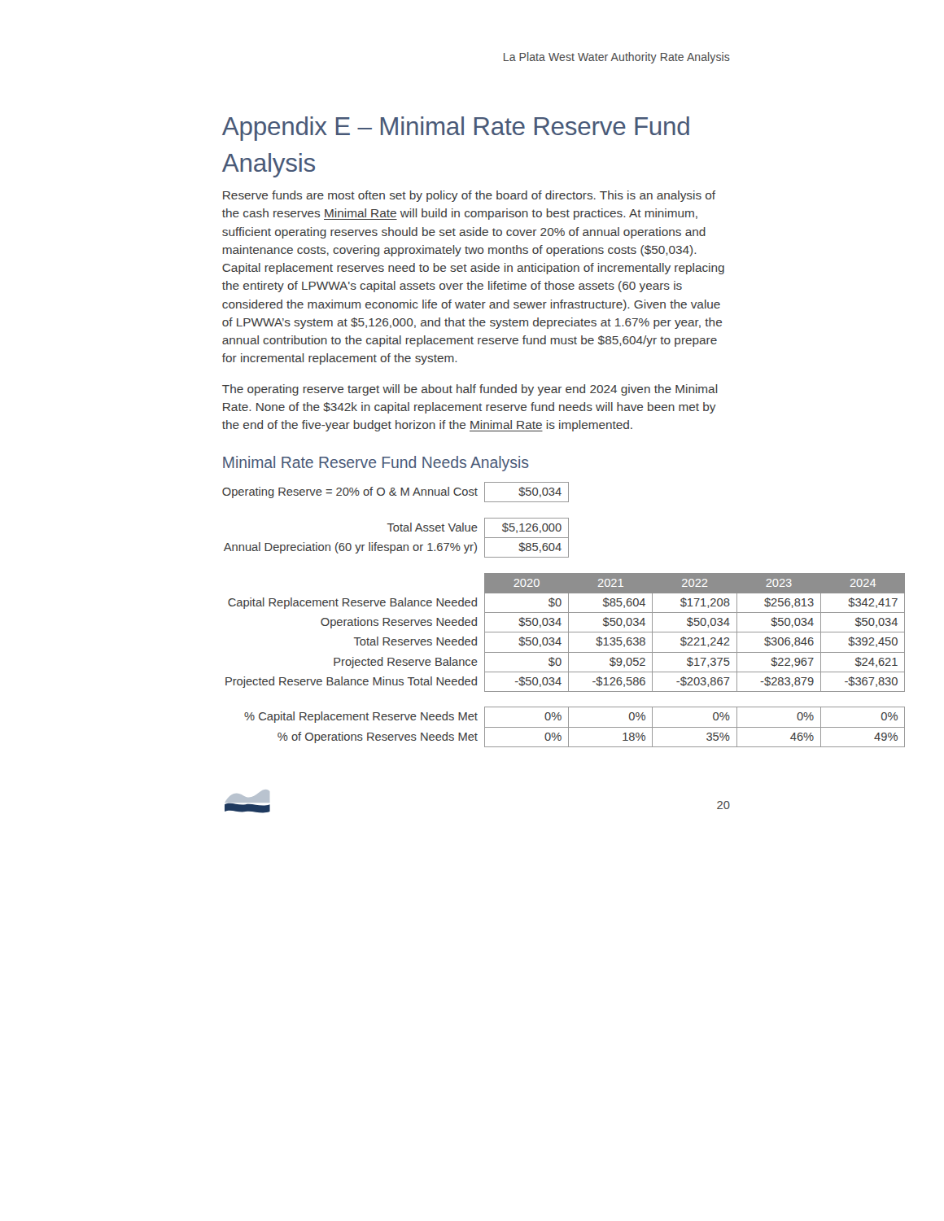La Plata West Water Authority Rate Analysis
Appendix E – Minimal Rate Reserve Fund Analysis
Reserve funds are most often set by policy of the board of directors. This is an analysis of the cash reserves Minimal Rate will build in comparison to best practices. At minimum, sufficient operating reserves should be set aside to cover 20% of annual operations and maintenance costs, covering approximately two months of operations costs ($50,034). Capital replacement reserves need to be set aside in anticipation of incrementally replacing the entirety of LPWWA's capital assets over the lifetime of those assets (60 years is considered the maximum economic life of water and sewer infrastructure). Given the value of LPWWA’s system at $5,126,000, and that the system depreciates at 1.67% per year, the annual contribution to the capital replacement reserve fund must be $85,604/yr to prepare for incremental replacement of the system.
The operating reserve target will be about half funded by year end 2024 given the Minimal Rate. None of the $342k in capital replacement reserve fund needs will have been met by the end of the five-year budget horizon if the Minimal Rate is implemented.
Minimal Rate Reserve Fund Needs Analysis
| Operating Reserve = 20% of O & M Annual Cost | $50,034 | | | | |
| Total Asset Value | $5,126,000 | | | | |
| Annual Depreciation (60 yr lifespan or 1.67% yr) | $85,604 | | | | |
| | 2020 | 2021 | 2022 | 2023 | 2024 |
| Capital Replacement Reserve Balance Needed | $0 | $85,604 | $171,208 | $256,813 | $342,417 |
| Operations Reserves Needed | $50,034 | $50,034 | $50,034 | $50,034 | $50,034 |
| Total Reserves Needed | $50,034 | $135,638 | $221,242 | $306,846 | $392,450 |
| Projected Reserve Balance | $0 | $9,052 | $17,375 | $22,967 | $24,621 |
| Projected Reserve Balance Minus Total Needed | -$50,034 | -$126,586 | -$203,867 | -$283,879 | -$367,830 |
| % Capital Replacement Reserve Needs Met | 0% | 0% | 0% | 0% | 0% |
| % of Operations Reserves Needs Met | 0% | 18% | 35% | 46% | 49% |
20